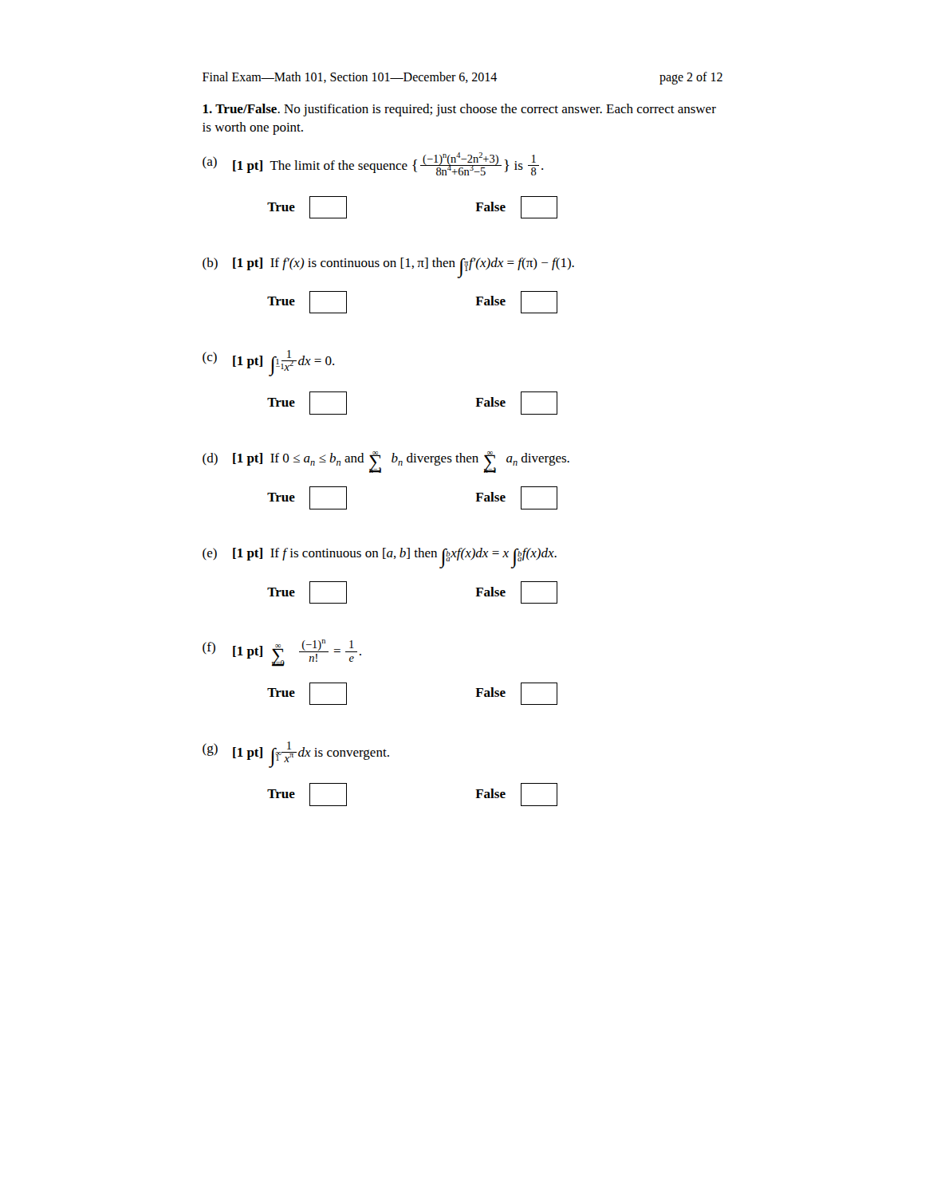Final Exam—Math 101, Section 101—December 6, 2014
page 2 of 12
1. True/False. No justification is required; just choose the correct answer. Each correct answer is worth one point.
(a)
[1 pt] The limit of the sequence {(−1)n(n4−2n2+3) 8n4+6n3−5} is 18.
True False
(b)
[1 pt] If f′(x) is continuous on [1, π] then ∫π 1 f′(x)dx = f(π) − f(1).
True False
(c)
[1 pt] ∫1−1 1 x2 dx = 0.
True False
(d)
[1 pt] If 0 ≤ an ≤ bn and ∑∞n=1 bn diverges then ∑∞n=1 an diverges.
True False
(e)
[1 pt] If f is continuous on [a, b] then ∫ba xf(x)dx = x ∫ba f(x)dx.
True False
(f)
[1 pt] ∑∞n=0 (−1)n n! = 1 e.
True False
(g)
[1 pt] ∫∞1 1 xπ dx is convergent.
True False